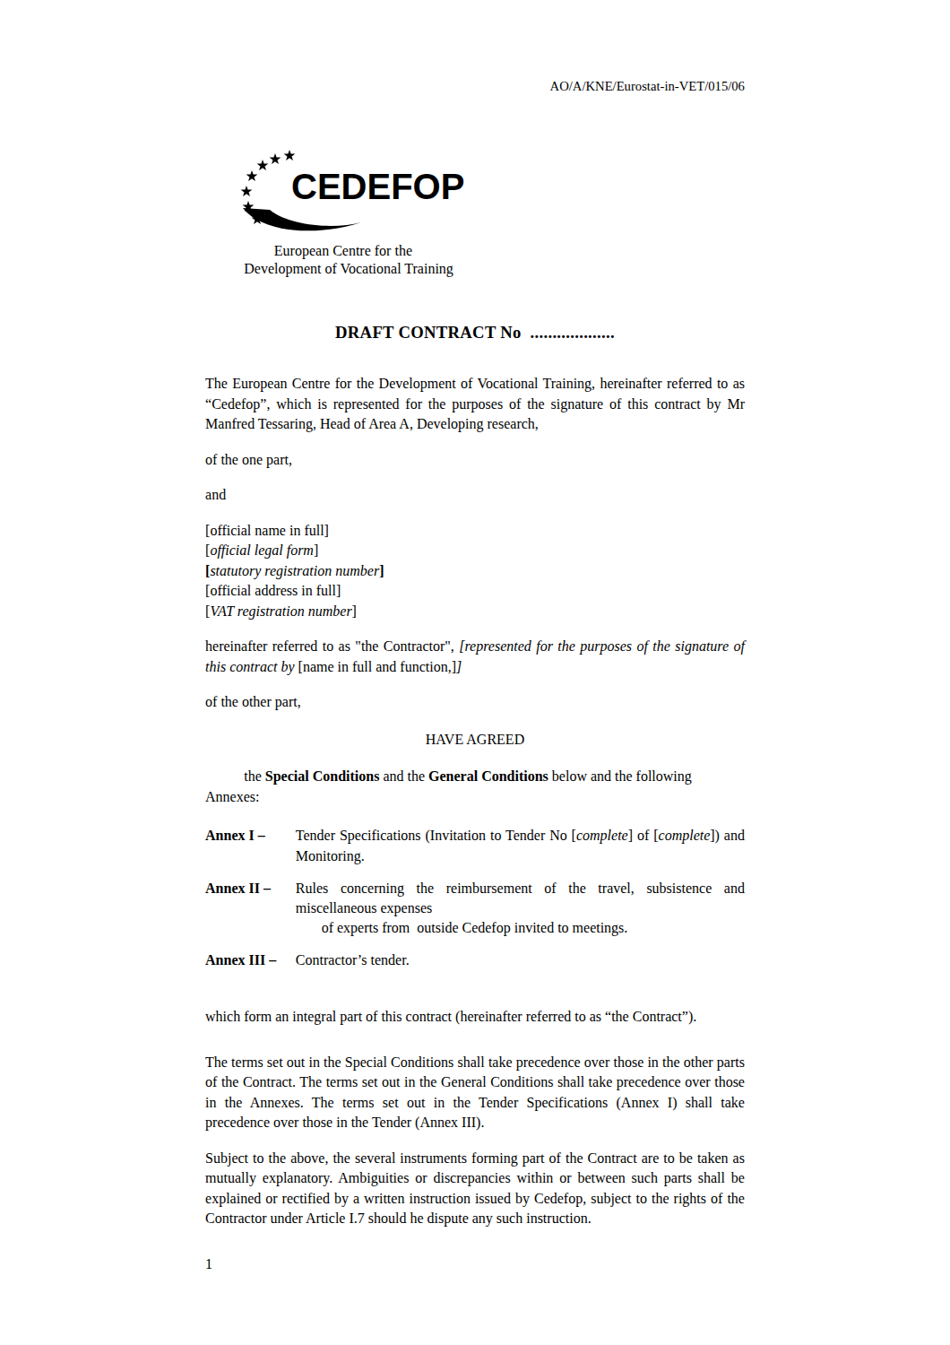AO/A/KNE/Eurostat-in-VET/015/06
CEDEFOP
European Centre for the
Development of Vocational Training
DRAFT CONTRACT No ...................
The European Centre for the Development of Vocational Training, hereinafter referred to as “Cedefop”, which is represented for the purposes of the signature of this contract by Mr Manfred Tessaring, Head of Area A, Developing research,
of the one part,
and
[official name in full]
[official legal form]
[statutory registration number]
[official address in full]
[VAT registration number]
hereinafter referred to as "the Contractor", [represented for the purposes of the signature of this contract by [name in full and function,]]
of the other part,
HAVE AGREED
the Special Conditions and the General Conditions below and the following Annexes:
Annex I –
Tender Specifications (Invitation to Tender No [complete] of [complete]) and Monitoring.
Annex II –
Rules concerning the reimbursement of the travel, subsistence and miscellaneous expenses of experts from outside Cedefop invited to meetings.
Annex III –
Contractor’s tender.
which form an integral part of this contract (hereinafter referred to as “the Contract”).
The terms set out in the Special Conditions shall take precedence over those in the other parts of the Contract. The terms set out in the General Conditions shall take precedence over those in the Annexes. The terms set out in the Tender Specifications (Annex I) shall take precedence over those in the Tender (Annex III).
Subject to the above, the several instruments forming part of the Contract are to be taken as mutually explanatory. Ambiguities or discrepancies within or between such parts shall be explained or rectified by a written instruction issued by Cedefop, subject to the rights of the Contractor under Article I.7 should he dispute any such instruction.
1